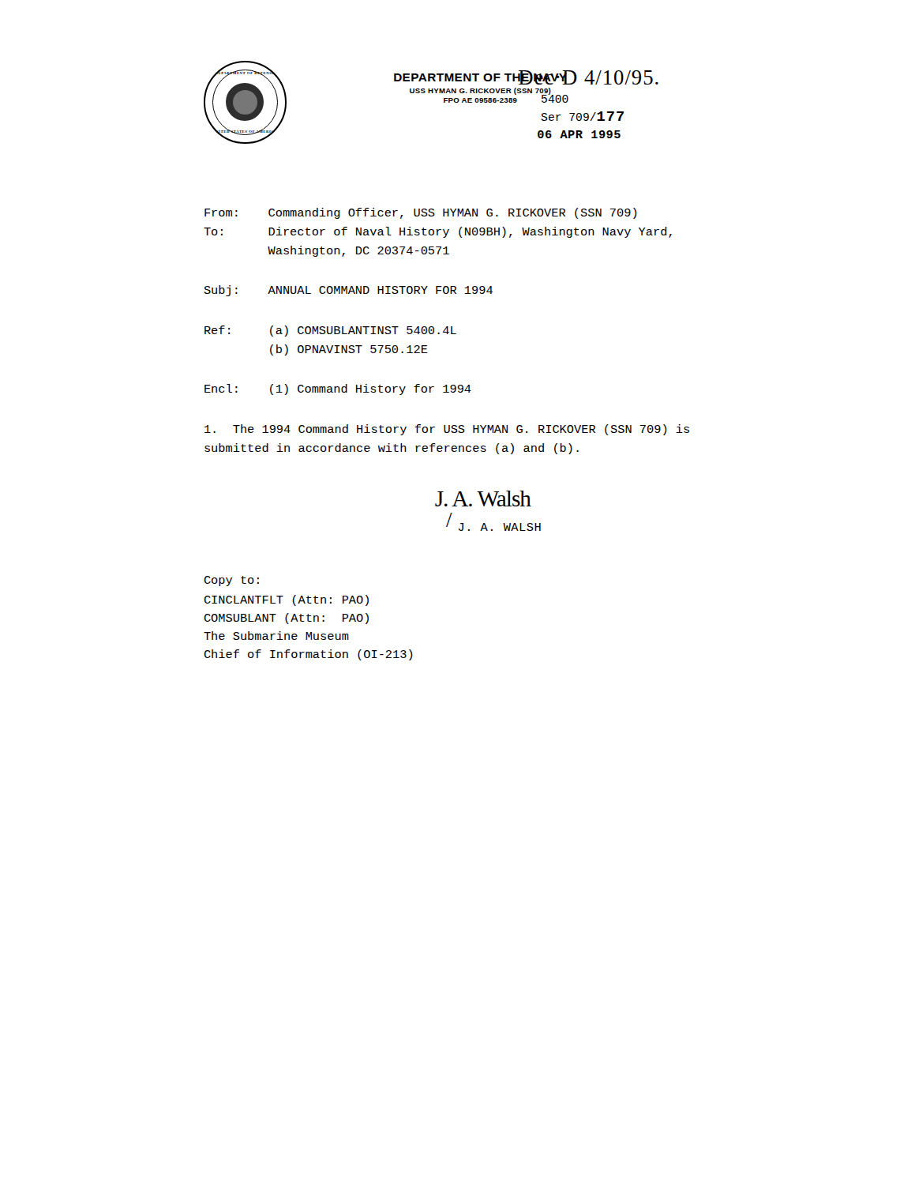DEPARTMENT OF DEFENSE
UNITED STATES OF AMERICA
DEPARTMENT OF THE NAVY
USS HYMAN G. RICKOVER (SSN 709)
FPO AE 09586-2389
Dec·D 4/10/95.
5400
Ser 709/177
06 APR 1995
| From: | Commanding Officer, USS HYMAN G. RICKOVER (SSN 709) |
| To: | Director of Naval History (N09BH), Washington Navy Yard, Washington, DC 20374-0571 |
| Subj: | ANNUAL COMMAND HISTORY FOR 1994 |
| Ref: | (a) COMSUBLANTINST 5400.4L (b) OPNAVINST 5750.12E |
| Encl: | (1) Command History for 1994 |
1. The 1994 Command History for USS HYMAN G. RICKOVER (SSN 709) is submitted in accordance with references (a) and (b).
J. A. Walsh
/
J. A. WALSH
Copy to:
CINCLANTFLT (Attn: PAO)
COMSUBLANT (Attn: PAO)
The Submarine Museum
Chief of Information (OI-213)